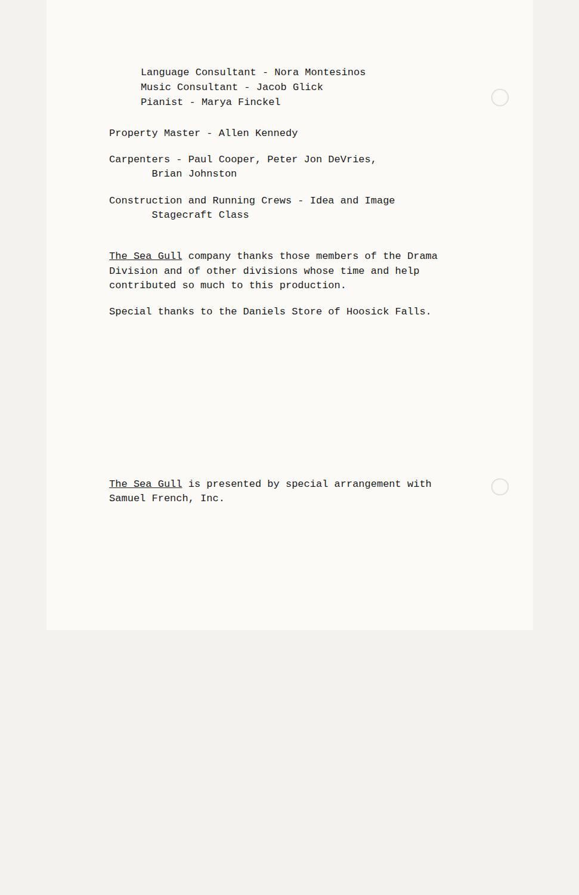Language Consultant - Nora Montesinos
Music Consultant - Jacob Glick
Pianist - Marya Finckel
Property Master - Allen Kennedy
Carpenters - Paul Cooper, Peter Jon DeVries,Brian Johnston
Construction and Running Crews - Idea and ImageStagecraft Class
The Sea Gull company thanks those members of the Drama Division and of other divisions whose time and help contributed so much to this production.
Special thanks to the Daniels Store of Hoosick Falls.
The Sea Gull is presented by special arrangement with Samuel French, Inc.